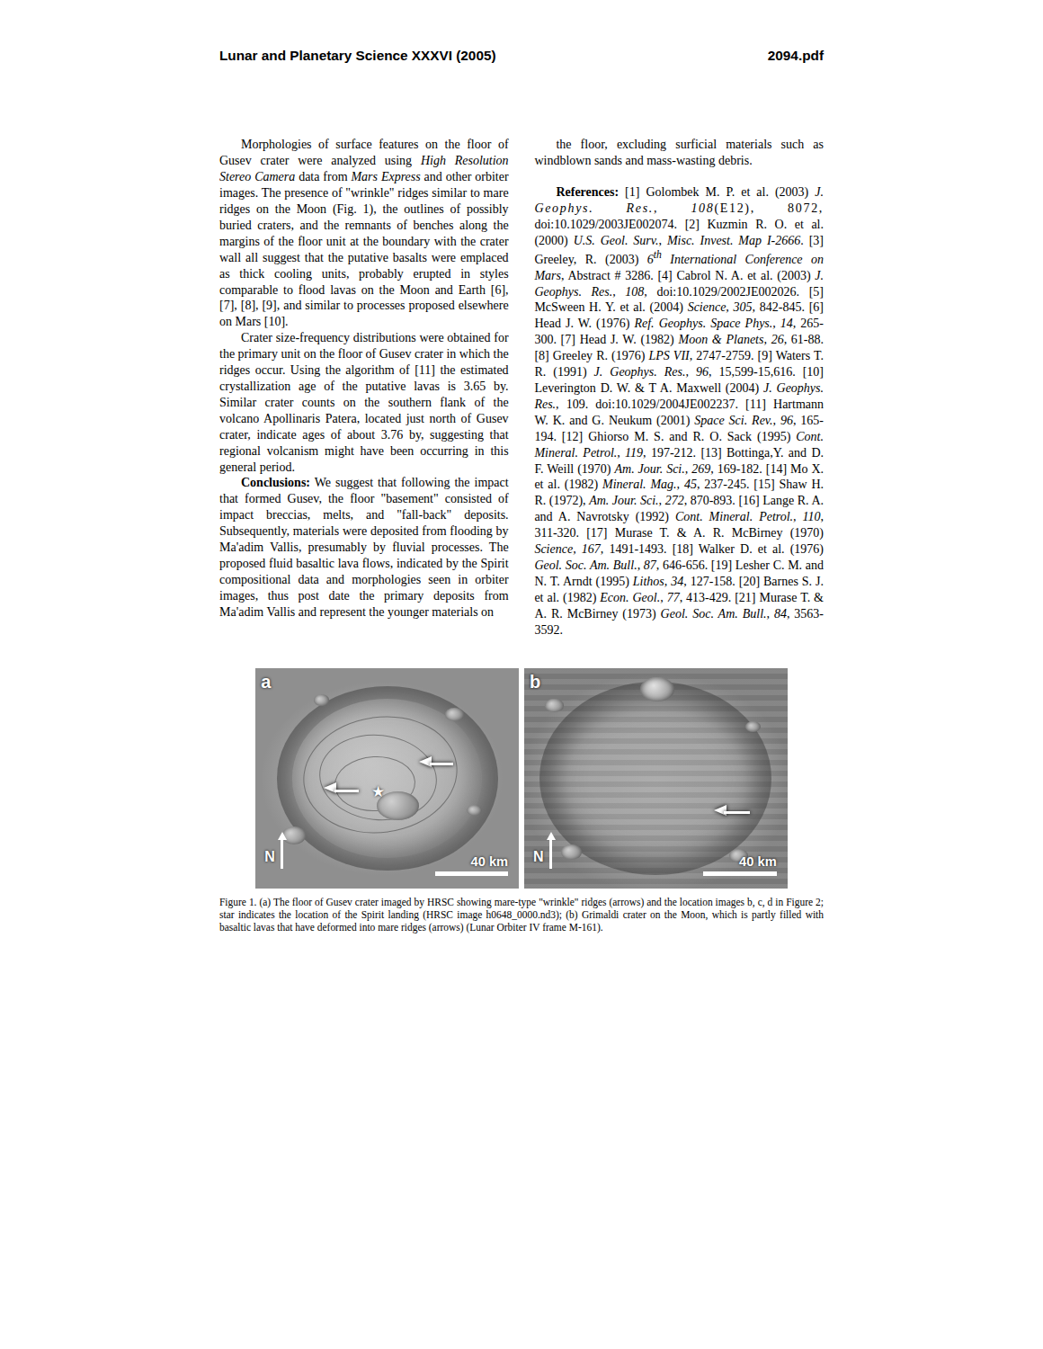Lunar and Planetary Science XXXVI (2005)
2094.pdf
Morphologies of surface features on the floor of Gusev crater were analyzed using High Resolution Stereo Camera data from Mars Express and other orbiter images. The presence of "wrinkle" ridges similar to mare ridges on the Moon (Fig. 1), the outlines of possibly buried craters, and the remnants of benches along the margins of the floor unit at the boundary with the crater wall all suggest that the putative basalts were emplaced as thick cooling units, probably erupted in styles comparable to flood lavas on the Moon and Earth [6], [7], [8], [9], and similar to processes proposed elsewhere on Mars [10].
Crater size-frequency distributions were obtained for the primary unit on the floor of Gusev crater in which the ridges occur. Using the algorithm of [11] the estimated crystallization age of the putative lavas is 3.65 by. Similar crater counts on the southern flank of the volcano Apollinaris Patera, located just north of Gusev crater, indicate ages of about 3.76 by, suggesting that regional volcanism might have been occurring in this general period.
Conclusions: We suggest that following the impact that formed Gusev, the floor "basement" consisted of impact breccias, melts, and "fall-back" deposits. Subsequently, materials were deposited from flooding by Ma'adim Vallis, presumably by fluvial processes. The proposed fluid basaltic lava flows, indicated by the Spirit compositional data and morphologies seen in orbiter images, thus post date the primary deposits from Ma'adim Vallis and represent the younger materials on
the floor, excluding surficial materials such as windblown sands and mass-wasting debris.
References: [1] Golombek M. P. et al. (2003) J. Geophys. Res., 108(E12), 8072, doi:10.1029/2003JE002074. [2] Kuzmin R. O. et al. (2000) U.S. Geol. Surv., Misc. Invest. Map I-2666. [3] Greeley, R. (2003) 6th International Conference on Mars, Abstract # 3286. [4] Cabrol N. A. et al. (2003) J. Geophys. Res., 108, doi:10.1029/2002JE002026. [5] McSween H. Y. et al. (2004) Science, 305, 842-845. [6] Head J. W. (1976) Ref. Geophys. Space Phys., 14, 265-300. [7] Head J. W. (1982) Moon & Planets, 26, 61-88. [8] Greeley R. (1976) LPS VII, 2747-2759. [9] Waters T. R. (1991) J. Geophys. Res., 96, 15,599-15,616. [10] Leverington D. W. & T A. Maxwell (2004) J. Geophys. Res., 109. doi:10.1029/2004JE002237. [11] Hartmann W. K. and G. Neukum (2001) Space Sci. Rev., 96, 165-194. [12] Ghiorso M. S. and R. O. Sack (1995) Cont. Mineral. Petrol., 119, 197-212. [13] Bottinga,Y. and D. F. Weill (1970) Am. Jour. Sci., 269, 169-182. [14] Mo X. et al. (1982) Mineral. Mag., 45, 237-245. [15] Shaw H. R. (1972), Am. Jour. Sci., 272, 870-893. [16] Lange R. A. and A. Navrotsky (1992) Cont. Mineral. Petrol., 110, 311-320. [17] Murase T. & A. R. McBirney (1970) Science, 167, 1491-1493. [18] Walker D. et al. (1976) Geol. Soc. Am. Bull., 87, 646-656. [19] Lesher C. M. and N. T. Arndt (1995) Lithos, 34, 127-158. [20] Barnes S. J. et al. (1982) Econ. Geol., 77, 413-429. [21] Murase T. & A. R. McBirney (1973) Geol. Soc. Am. Bull., 84, 3563-3592.
★
a
N
40 km
b
N
40 km
Figure 1. (a) The floor of Gusev crater imaged by HRSC showing mare-type "wrinkle" ridges (arrows) and the location images b, c, d in Figure 2; star indicates the location of the Spirit landing (HRSC image h0648_0000.nd3); (b) Grimaldi crater on the Moon, which is partly filled with basaltic lavas that have deformed into mare ridges (arrows) (Lunar Orbiter IV frame M-161).